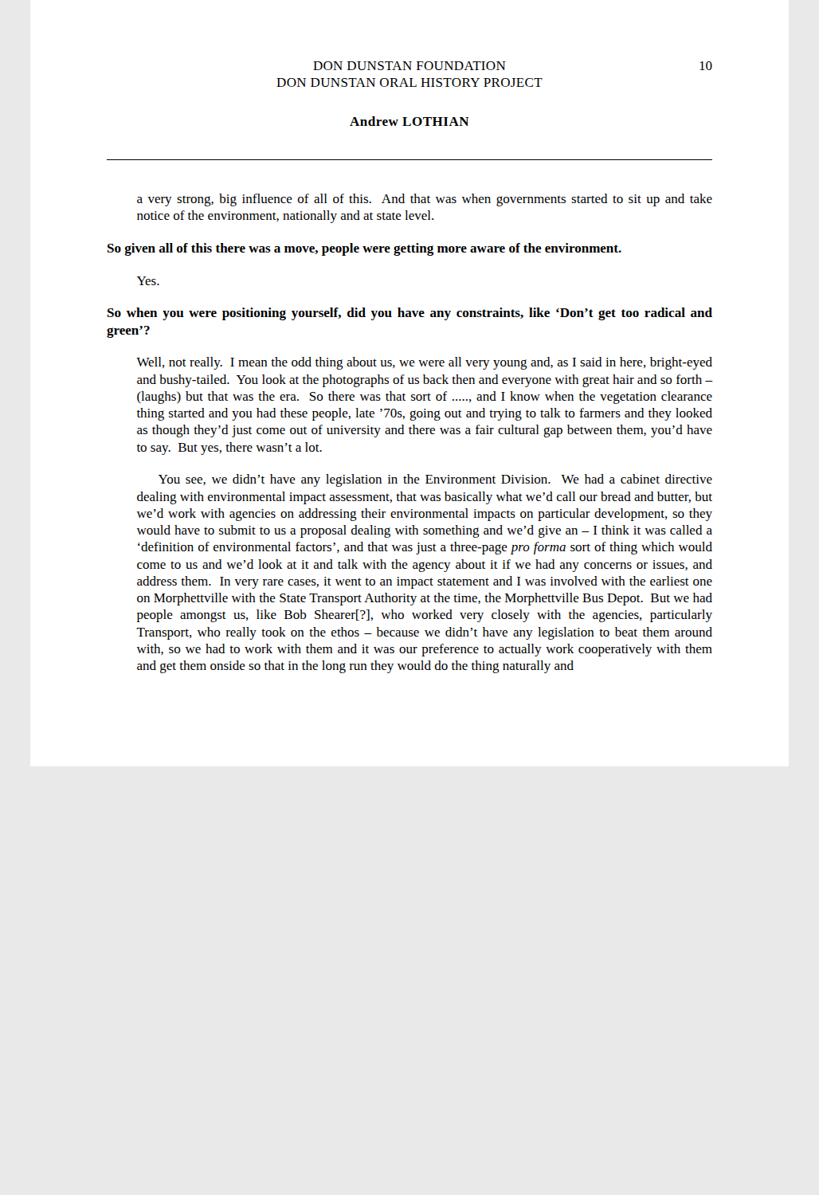10
DON DUNSTAN FOUNDATION
DON DUNSTAN ORAL HISTORY PROJECT
Andrew LOTHIAN
a very strong, big influence of all of this. And that was when governments started to sit up and take notice of the environment, nationally and at state level.
So given all of this there was a move, people were getting more aware of the environment.
Yes.
So when you were positioning yourself, did you have any constraints, like ‘Don’t get too radical and green’?
Well, not really. I mean the odd thing about us, we were all very young and, as I said in here, bright-eyed and bushy-tailed. You look at the photographs of us back then and everyone with great hair and so forth – (laughs) but that was the era. So there was that sort of ....., and I know when the vegetation clearance thing started and you had these people, late ’70s, going out and trying to talk to farmers and they looked as though they’d just come out of university and there was a fair cultural gap between them, you’d have to say. But yes, there wasn’t a lot.
You see, we didn’t have any legislation in the Environment Division. We had a cabinet directive dealing with environmental impact assessment, that was basically what we’d call our bread and butter, but we’d work with agencies on addressing their environmental impacts on particular development, so they would have to submit to us a proposal dealing with something and we’d give an – I think it was called a ‘definition of environmental factors’, and that was just a three-page pro forma sort of thing which would come to us and we’d look at it and talk with the agency about it if we had any concerns or issues, and address them. In very rare cases, it went to an impact statement and I was involved with the earliest one on Morphettville with the State Transport Authority at the time, the Morphettville Bus Depot. But we had people amongst us, like Bob Shearer[?], who worked very closely with the agencies, particularly Transport, who really took on the ethos – because we didn’t have any legislation to beat them around with, so we had to work with them and it was our preference to actually work cooperatively with them and get them onside so that in the long run they would do the thing naturally and